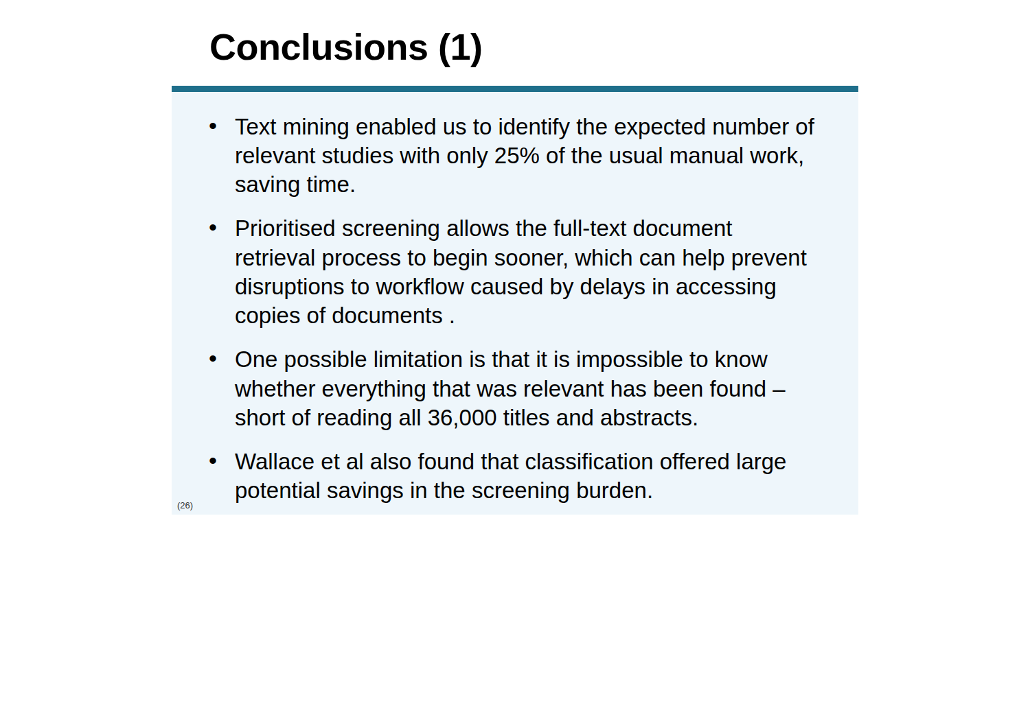Conclusions (1)
Text mining enabled us to identify the expected number of relevant studies with only 25% of the usual manual work, saving time.
Prioritised screening allows the full-text document retrieval process to begin sooner, which can help prevent disruptions to workflow caused by delays in accessing copies of documents .
One possible limitation is that it is impossible to know whether everything that was relevant has been found – short of reading all 36,000 titles and abstracts.
Wallace et al also found that classification offered large potential savings in the screening burden.
(26)